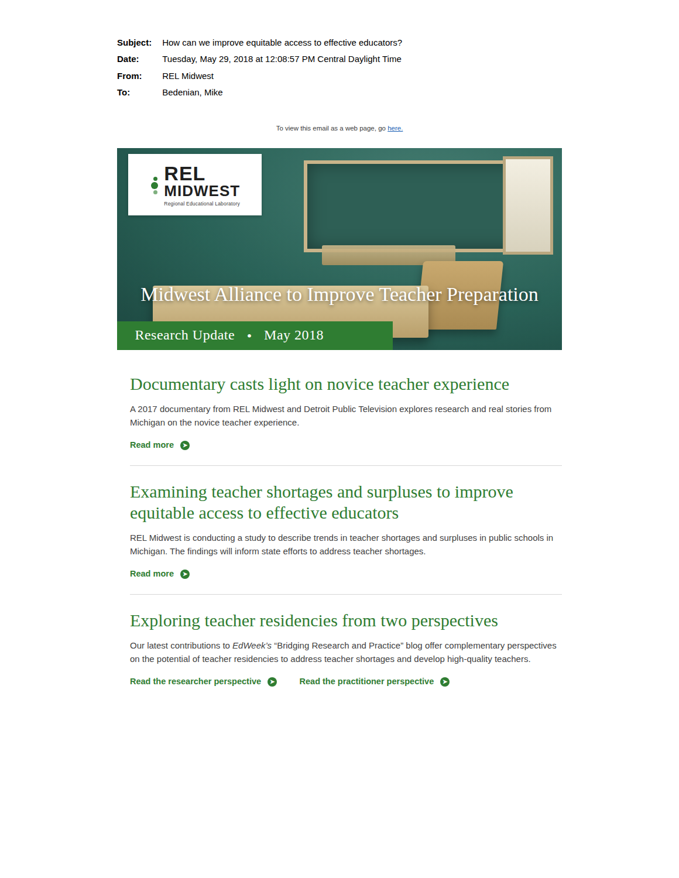| Subject: | How can we improve equitable access to effective educators? |
| Date: | Tuesday, May 29, 2018 at 12:08:57 PM Central Daylight Time |
| From: | REL Midwest |
| To: | Bedenian, Mike |
To view this email as a web page, go here.
REL
MIDWEST
Regional Educational Laboratory
Midwest Alliance to Improve Teacher Preparation
Research Update • May 2018
Documentary casts light on novice teacher experience
A 2017 documentary from REL Midwest and Detroit Public Television explores research and real stories from Michigan on the novice teacher experience.
Read more ➤
Examining teacher shortages and surpluses to improve equitable access to effective educators
REL Midwest is conducting a study to describe trends in teacher shortages and surpluses in public schools in Michigan. The findings will inform state efforts to address teacher shortages.
Read more ➤
Exploring teacher residencies from two perspectives
Our latest contributions to EdWeek’s “Bridging Research and Practice” blog offer complementary perspectives on the potential of teacher residencies to address teacher shortages and develop high-quality teachers.
Read the researcher perspective ➤ Read the practitioner perspective ➤